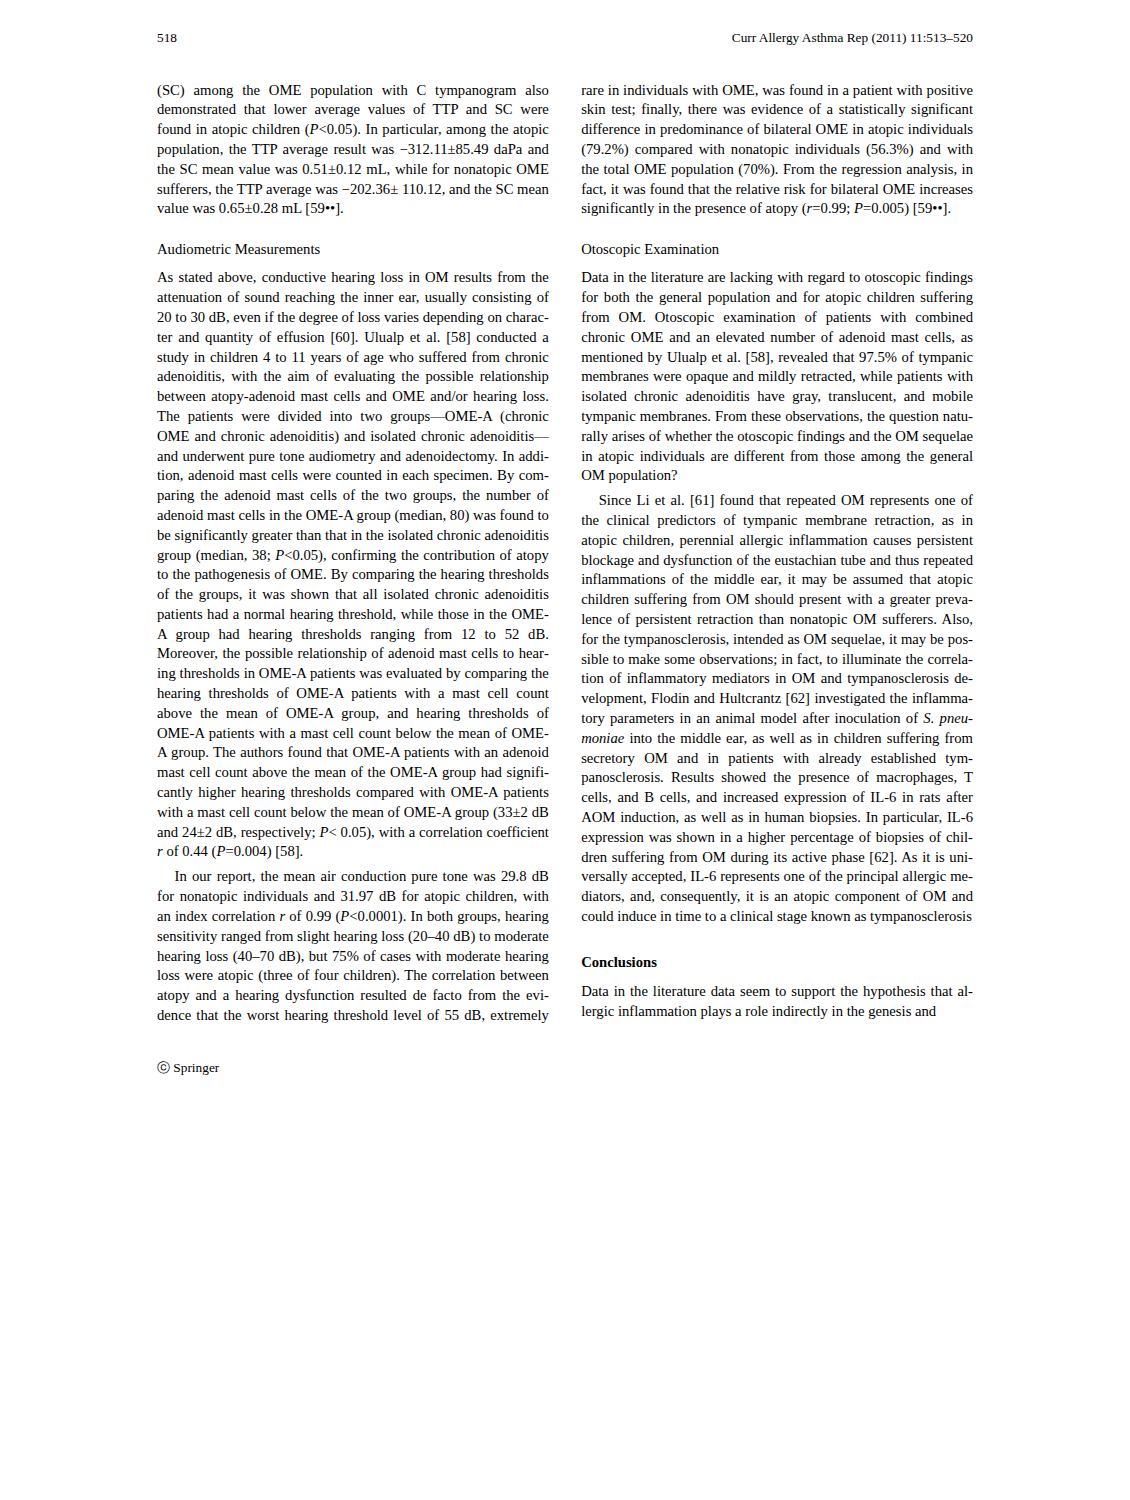518 Curr Allergy Asthma Rep (2011) 11:513–520
(SC) among the OME population with C tympanogram also demonstrated that lower average values of TTP and SC were found in atopic children (P<0.05). In particular, among the atopic population, the TTP average result was −312.11±85.49 daPa and the SC mean value was 0.51±0.12 mL, while for nonatopic OME sufferers, the TTP average was −202.36± 110.12, and the SC mean value was 0.65±0.28 mL [59••].
Audiometric Measurements
As stated above, conductive hearing loss in OM results from the attenuation of sound reaching the inner ear, usually consisting of 20 to 30 dB, even if the degree of loss varies depending on character and quantity of effusion [60]. Ulualp et al. [58] conducted a study in children 4 to 11 years of age who suffered from chronic adenoiditis, with the aim of evaluating the possible relationship between atopy-adenoid mast cells and OME and/or hearing loss. The patients were divided into two groups—OME-A (chronic OME and chronic adenoiditis) and isolated chronic adenoiditis—and underwent pure tone audiometry and adenoidectomy. In addition, adenoid mast cells were counted in each specimen. By comparing the adenoid mast cells of the two groups, the number of adenoid mast cells in the OME-A group (median, 80) was found to be significantly greater than that in the isolated chronic adenoiditis group (median, 38; P<0.05), confirming the contribution of atopy to the pathogenesis of OME. By comparing the hearing thresholds of the groups, it was shown that all isolated chronic adenoiditis patients had a normal hearing threshold, while those in the OME-A group had hearing thresholds ranging from 12 to 52 dB. Moreover, the possible relationship of adenoid mast cells to hearing thresholds in OME-A patients was evaluated by comparing the hearing thresholds of OME-A patients with a mast cell count above the mean of OME-A group, and hearing thresholds of OME-A patients with a mast cell count below the mean of OME-A group. The authors found that OME-A patients with an adenoid mast cell count above the mean of the OME-A group had significantly higher hearing thresholds compared with OME-A patients with a mast cell count below the mean of OME-A group (33±2 dB and 24±2 dB, respectively; P< 0.05), with a correlation coefficient r of 0.44 (P=0.004) [58].
In our report, the mean air conduction pure tone was 29.8 dB for nonatopic individuals and 31.97 dB for atopic children, with an index correlation r of 0.99 (P<0.0001). In both groups, hearing sensitivity ranged from slight hearing loss (20–40 dB) to moderate hearing loss (40–70 dB), but 75% of cases with moderate hearing loss were atopic (three of four children). The correlation between atopy and a hearing dysfunction resulted de facto from the evidence that the worst hearing threshold level of 55 dB, extremely rare in individuals with OME, was found in a patient with positive skin test; finally, there was evidence of a statistically significant difference in predominance of bilateral OME in atopic individuals (79.2%) compared with nonatopic individuals (56.3%) and with the total OME population (70%). From the regression analysis, in fact, it was found that the relative risk for bilateral OME increases significantly in the presence of atopy (r=0.99; P=0.005) [59••].
Otoscopic Examination
Data in the literature are lacking with regard to otoscopic findings for both the general population and for atopic children suffering from OM. Otoscopic examination of patients with combined chronic OME and an elevated number of adenoid mast cells, as mentioned by Ulualp et al. [58], revealed that 97.5% of tympanic membranes were opaque and mildly retracted, while patients with isolated chronic adenoiditis have gray, translucent, and mobile tympanic membranes. From these observations, the question naturally arises of whether the otoscopic findings and the OM sequelae in atopic individuals are different from those among the general OM population?
Since Li et al. [61] found that repeated OM represents one of the clinical predictors of tympanic membrane retraction, as in atopic children, perennial allergic inflammation causes persistent blockage and dysfunction of the eustachian tube and thus repeated inflammations of the middle ear, it may be assumed that atopic children suffering from OM should present with a greater prevalence of persistent retraction than nonatopic OM sufferers. Also, for the tympanosclerosis, intended as OM sequelae, it may be possible to make some observations; in fact, to illuminate the correlation of inflammatory mediators in OM and tympanosclerosis development, Flodin and Hultcrantz [62] investigated the inflammatory parameters in an animal model after inoculation of S. pneumoniae into the middle ear, as well as in children suffering from secretory OM and in patients with already established tympanosclerosis. Results showed the presence of macrophages, T cells, and B cells, and increased expression of IL-6 in rats after AOM induction, as well as in human biopsies. In particular, IL-6 expression was shown in a higher percentage of biopsies of children suffering from OM during its active phase [62]. As it is universally accepted, IL-6 represents one of the principal allergic mediators, and, consequently, it is an atopic component of OM and could induce in time to a clinical stage known as tympanosclerosis
Conclusions
Data in the literature data seem to support the hypothesis that allergic inflammation plays a role indirectly in the genesis and
ⓒ Springer